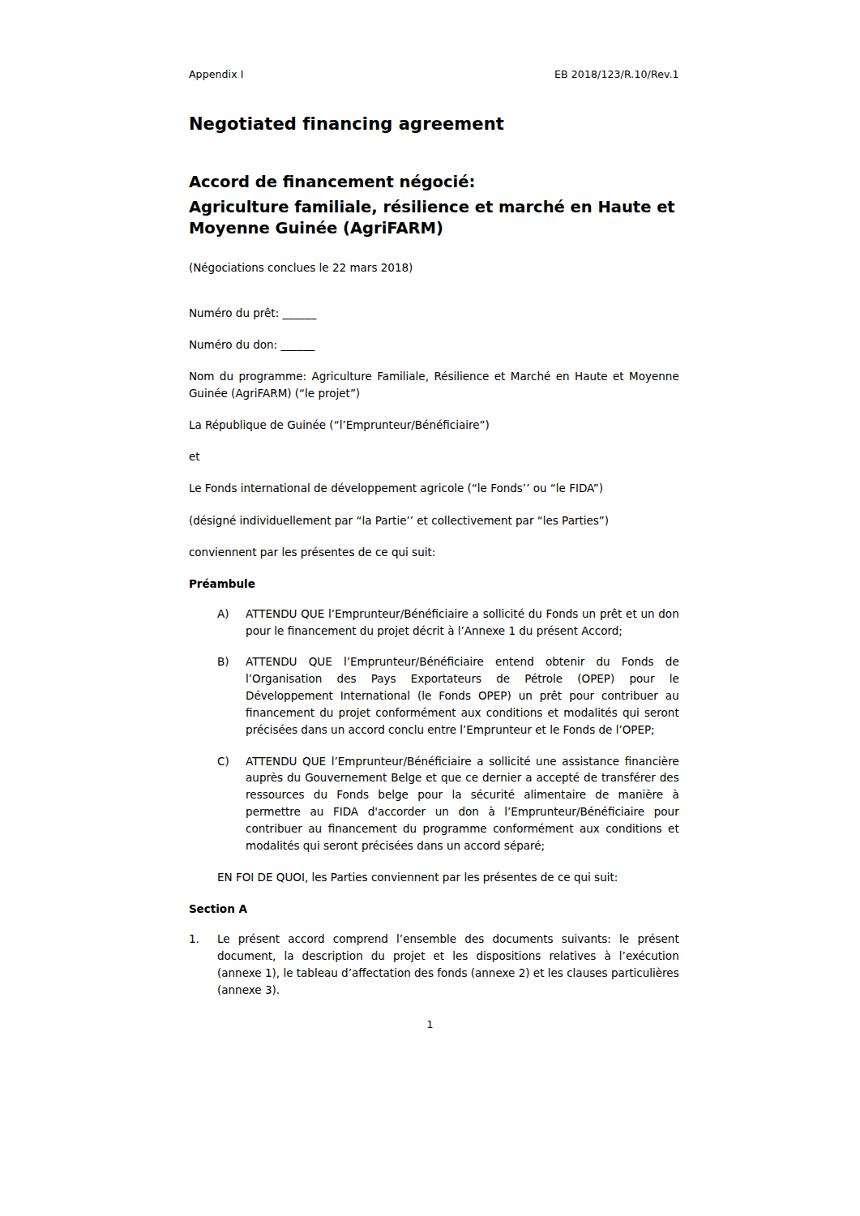Appendix I
EB 2018/123/R.10/Rev.1
Negotiated financing agreement
Accord de financement négocié:
Agriculture familiale, résilience et marché en Haute et Moyenne Guinée (AgriFARM)
(Négociations conclues le 22 mars 2018)
Numéro du prêt: ______
Numéro du don: ______
Nom du programme: Agriculture Familiale, Résilience et Marché en Haute et Moyenne Guinée (AgriFARM) (“le projet”)
La République de Guinée (“l’Emprunteur/Bénéficiaire”)
et
Le Fonds international de développement agricole (“le Fonds’’ ou “le FIDA”)
(désigné individuellement par “la Partie’’ et collectivement par “les Parties”)
conviennent par les présentes de ce qui suit:
Préambule
A)
ATTENDU QUE l’Emprunteur/Bénéficiaire a sollicité du Fonds un prêt et un don pour le financement du projet décrit à l’Annexe 1 du présent Accord;
B)
ATTENDU QUE l’Emprunteur/Bénéficiaire entend obtenir du Fonds de l’Organisation des Pays Exportateurs de Pétrole (OPEP) pour le Développement International (le Fonds OPEP) un prêt pour contribuer au financement du projet conformément aux conditions et modalités qui seront précisées dans un accord conclu entre l’Emprunteur et le Fonds de l’OPEP;
C)
ATTENDU QUE l’Emprunteur/Bénéficiaire a sollicité une assistance financière auprès du Gouvernement Belge et que ce dernier a accepté de transférer des ressources du Fonds belge pour la sécurité alimentaire de manière à permettre au FIDA d'accorder un don à l’Emprunteur/Bénéficiaire pour contribuer au financement du programme conformément aux conditions et modalités qui seront précisées dans un accord séparé;
EN FOI DE QUOI, les Parties conviennent par les présentes de ce qui suit:
Section A
1.
Le présent accord comprend l’ensemble des documents suivants: le présent document, la description du projet et les dispositions relatives à l’exécution (annexe 1), le tableau d’affectation des fonds (annexe 2) et les clauses particulières (annexe 3).
1